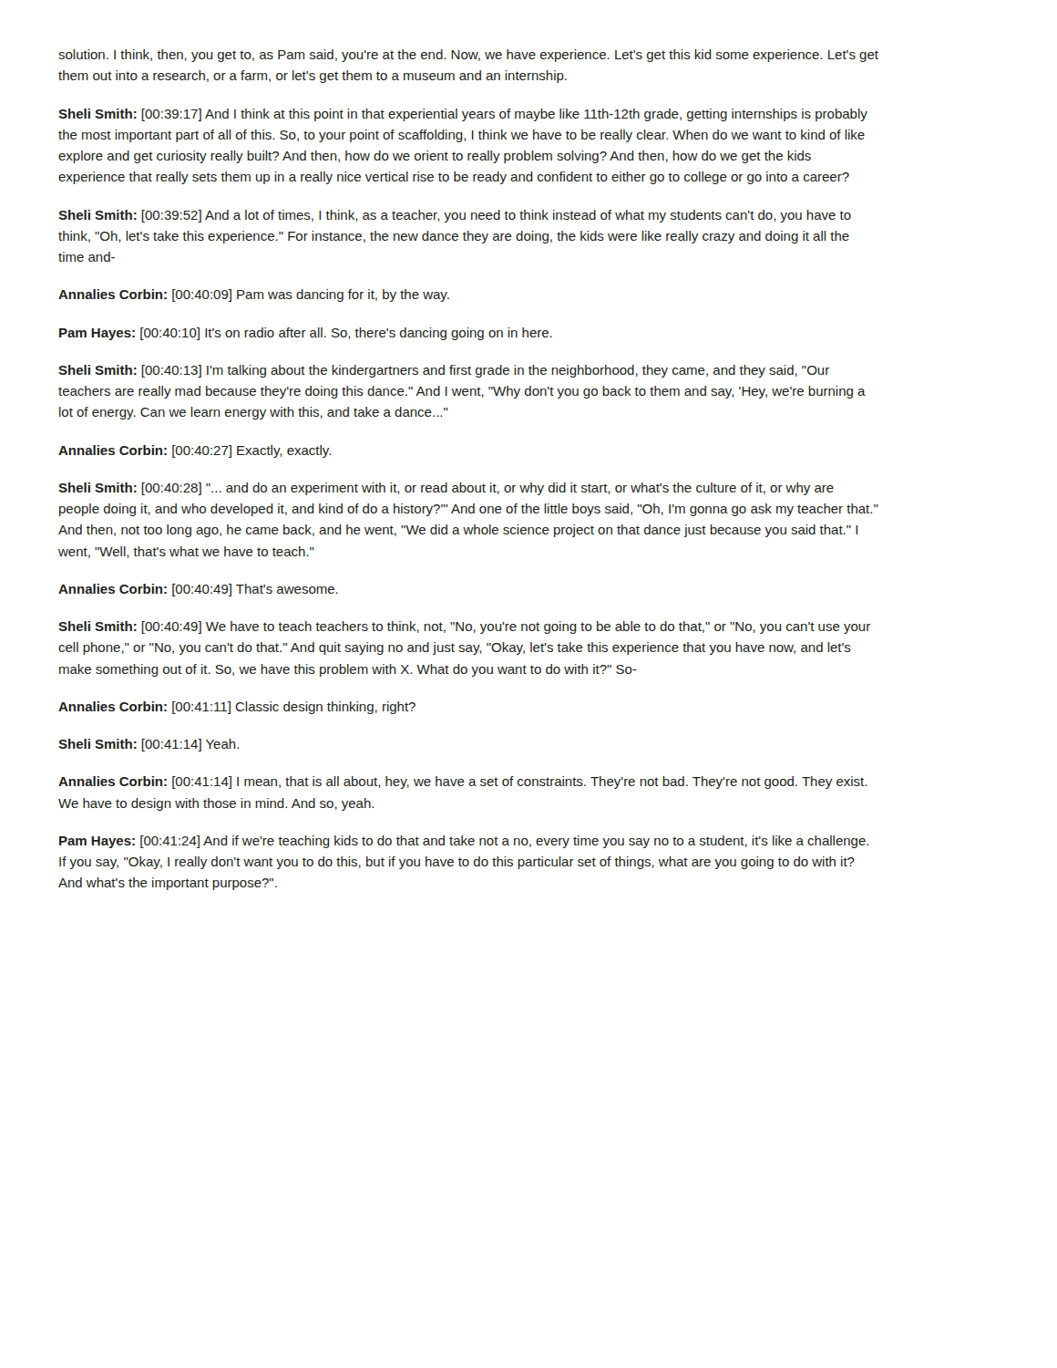solution. I think, then, you get to, as Pam said, you're at the end. Now, we have experience. Let's get this kid some experience. Let's get them out into a research, or a farm, or let's get them to a museum and an internship.
Sheli Smith: [00:39:17] And I think at this point in that experiential years of maybe like 11th-12th grade, getting internships is probably the most important part of all of this. So, to your point of scaffolding, I think we have to be really clear. When do we want to kind of like explore and get curiosity really built? And then, how do we orient to really problem solving? And then, how do we get the kids experience that really sets them up in a really nice vertical rise to be ready and confident to either go to college or go into a career?
Sheli Smith: [00:39:52] And a lot of times, I think, as a teacher, you need to think instead of what my students can't do, you have to think, "Oh, let's take this experience." For instance, the new dance they are doing, the kids were like really crazy and doing it all the time and-
Annalies Corbin: [00:40:09] Pam was dancing for it, by the way.
Pam Hayes: [00:40:10] It's on radio after all. So, there's dancing going on in here.
Sheli Smith: [00:40:13] I'm talking about the kindergartners and first grade in the neighborhood, they came, and they said, "Our teachers are really mad because they're doing this dance." And I went, "Why don't you go back to them and say, 'Hey, we're burning a lot of energy. Can we learn energy with this, and take a dance..."
Annalies Corbin: [00:40:27] Exactly, exactly.
Sheli Smith: [00:40:28] "... and do an experiment with it, or read about it, or why did it start, or what's the culture of it, or why are people doing it, and who developed it, and kind of do a history?'" And one of the little boys said, "Oh, I'm gonna go ask my teacher that." And then, not too long ago, he came back, and he went, "We did a whole science project on that dance just because you said that." I went, "Well, that's what we have to teach."
Annalies Corbin: [00:40:49] That's awesome.
Sheli Smith: [00:40:49] We have to teach teachers to think, not, "No, you're not going to be able to do that," or "No, you can't use your cell phone," or "No, you can't do that." And quit saying no and just say, "Okay, let's take this experience that you have now, and let's make something out of it. So, we have this problem with X. What do you want to do with it?" So-
Annalies Corbin: [00:41:11] Classic design thinking, right?
Sheli Smith: [00:41:14] Yeah.
Annalies Corbin: [00:41:14] I mean, that is all about, hey, we have a set of constraints. They're not bad. They're not good. They exist. We have to design with those in mind. And so, yeah.
Pam Hayes: [00:41:24] And if we're teaching kids to do that and take not a no, every time you say no to a student, it's like a challenge. If you say, "Okay, I really don't want you to do this, but if you have to do this particular set of things, what are you going to do with it? And what's the important purpose?".